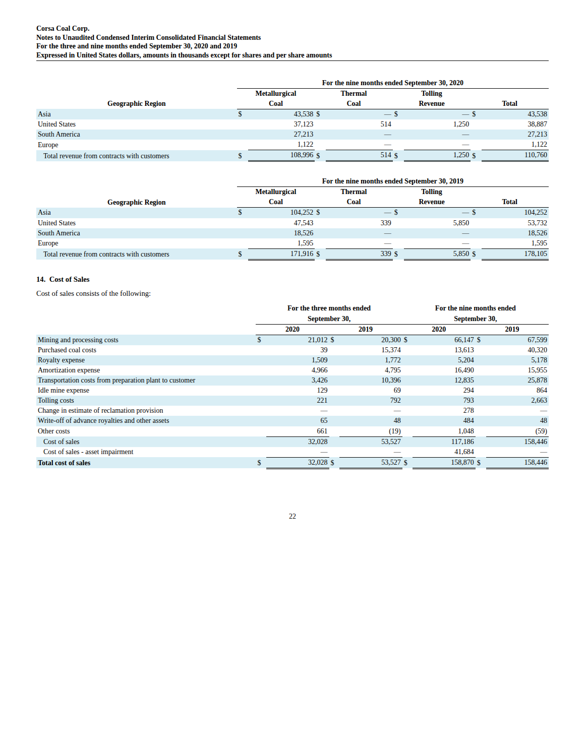Corsa Coal Corp.
Notes to Unaudited Condensed Interim Consolidated Financial Statements
For the three and nine months ended September 30, 2020 and 2019
Expressed in United States dollars, amounts in thousands except for shares and per share amounts
| | For the nine months ended September 30, 2020 |
| | Metallurgical | Thermal | Tolling | |
| Geographic Region | Coal | Coal | Revenue | Total |
| Asia | $ | 43,538 | $ | — | $ | — | $ | 43,538 |
| United States | | 37,123 | | 514 | | 1,250 | | 38,887 |
| South America | | 27,213 | | — | | — | | 27,213 |
| Europe | | 1,122 | | — | | — | | 1,122 |
| Total revenue from contracts with customers | $ | 108,996 | $ | 514 | $ | 1,250 | $ | 110,760 |
| | For the nine months ended September 30, 2019 |
| | Metallurgical | Thermal | Tolling | |
| Geographic Region | Coal | Coal | Revenue | Total |
| Asia | $ | 104,252 | $ | — | $ | — | $ | 104,252 |
| United States | | 47,543 | | 339 | | 5,850 | | 53,732 |
| South America | | 18,526 | | — | | — | | 18,526 |
| Europe | | 1,595 | | — | | — | | 1,595 |
| Total revenue from contracts with customers | $ | 171,916 | $ | 339 | $ | 5,850 | $ | 178,105 |
14. Cost of Sales
Cost of sales consists of the following:
| | For the three months ended | For the nine months ended |
| | September 30, | September 30, |
| | 2020 | 2019 | 2020 | 2019 |
| Mining and processing costs | $ | 21,012 | $ | 20,300 | $ | 66,147 | $ | 67,599 |
| Purchased coal costs | | 39 | | 15,374 | | 13,613 | | 40,320 |
| Royalty expense | | 1,509 | | 1,772 | | 5,204 | | 5,178 |
| Amortization expense | | 4,966 | | 4,795 | | 16,490 | | 15,955 |
| Transportation costs from preparation plant to customer | | 3,426 | | 10,396 | | 12,835 | | 25,878 |
| Idle mine expense | | 129 | | 69 | | 294 | | 864 |
| Tolling costs | | 221 | | 792 | | 793 | | 2,663 |
| Change in estimate of reclamation provision | | — | | — | | 278 | | — |
| Write-off of advance royalties and other assets | | 65 | | 48 | | 484 | | 48 |
| Other costs | | 661 | | (19) | | 1,048 | | (59) |
| Cost of sales | | 32,028 | | 53,527 | | 117,186 | | 158,446 |
| Cost of sales - asset impairment | | — | | — | | 41,684 | | — |
| Total cost of sales | $ | 32,028 | $ | 53,527 | $ | 158,870 | $ | 158,446 |
22